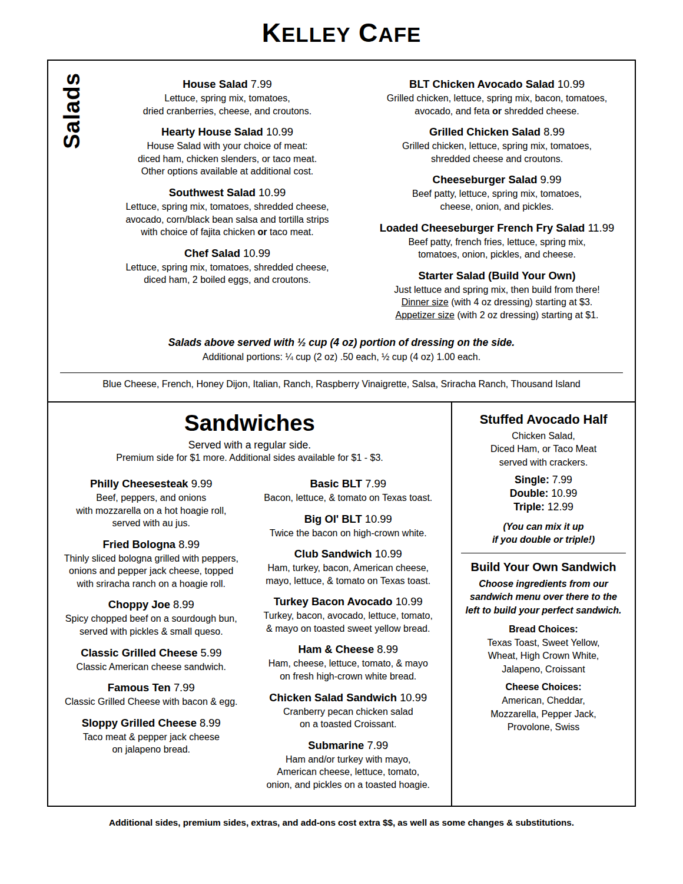KELLEY CAFE
Salads
House Salad 7.99
Lettuce, spring mix, tomatoes,
dried cranberries, cheese, and croutons.
Hearty House Salad 10.99
House Salad with your choice of meat:
diced ham, chicken slenders, or taco meat.
Other options available at additional cost.
Southwest Salad 10.99
Lettuce, spring mix, tomatoes, shredded cheese,
avocado, corn/black bean salsa and tortilla strips
with choice of fajita chicken or taco meat.
Chef Salad 10.99
Lettuce, spring mix, tomatoes, shredded cheese,
diced ham, 2 boiled eggs, and croutons.
BLT Chicken Avocado Salad 10.99
Grilled chicken, lettuce, spring mix, bacon, tomatoes,
avocado, and feta or shredded cheese.
Grilled Chicken Salad 8.99
Grilled chicken, lettuce, spring mix, tomatoes,
shredded cheese and croutons.
Cheeseburger Salad 9.99
Beef patty, lettuce, spring mix, tomatoes,
cheese, onion, and pickles.
Loaded Cheeseburger French Fry Salad 11.99
Beef patty, french fries, lettuce, spring mix,
tomatoes, onion, pickles, and cheese.
Starter Salad (Build Your Own)
Just lettuce and spring mix, then build from there!
Dinner size (with 4 oz dressing) starting at $3.
Appetizer size (with 2 oz dressing) starting at $1.
Salads above served with ½ cup (4 oz) portion of dressing on the side.
Additional portions: ¼ cup (2 oz) .50 each, ½ cup (4 oz) 1.00 each.
Blue Cheese, French, Honey Dijon, Italian, Ranch, Raspberry Vinaigrette, Salsa, Sriracha Ranch, Thousand Island
Sandwiches
Served with a regular side.
Premium side for $1 more. Additional sides available for $1 - $3.
Philly Cheesesteak 9.99
Beef, peppers, and onions
with mozzarella on a hot hoagie roll,
served with au jus.
Fried Bologna 8.99
Thinly sliced bologna grilled with peppers,
onions and pepper jack cheese, topped
with sriracha ranch on a hoagie roll.
Choppy Joe 8.99
Spicy chopped beef on a sourdough bun,
served with pickles & small queso.
Classic Grilled Cheese 5.99
Classic American cheese sandwich.
Famous Ten 7.99
Classic Grilled Cheese with bacon & egg.
Sloppy Grilled Cheese 8.99
Taco meat & pepper jack cheese
on jalapeno bread.
Basic BLT 7.99
Bacon, lettuce, & tomato on Texas toast.
Big Ol' BLT 10.99
Twice the bacon on high-crown white.
Club Sandwich 10.99
Ham, turkey, bacon, American cheese,
mayo, lettuce, & tomato on Texas toast.
Turkey Bacon Avocado 10.99
Turkey, bacon, avocado, lettuce, tomato,
& mayo on toasted sweet yellow bread.
Ham & Cheese 8.99
Ham, cheese, lettuce, tomato, & mayo
on fresh high-crown white bread.
Chicken Salad Sandwich 10.99
Cranberry pecan chicken salad
on a toasted Croissant.
Submarine 7.99
Ham and/or turkey with mayo,
American cheese, lettuce, tomato,
onion, and pickles on a toasted hoagie.
Stuffed Avocado Half
Chicken Salad,
Diced Ham, or Taco Meat
served with crackers.
Single: 7.99
Double: 10.99
Triple: 12.99
(You can mix it up
if you double or triple!)
Build Your Own Sandwich
Choose ingredients from our
sandwich menu over there to the
left to build your perfect sandwich.
Bread Choices:
Texas Toast, Sweet Yellow,
Wheat, High Crown White,
Jalapeno, Croissant
Cheese Choices:
American, Cheddar,
Mozzarella, Pepper Jack,
Provolone, Swiss
Additional sides, premium sides, extras, and add-ons cost extra $$, as well as some changes & substitutions.